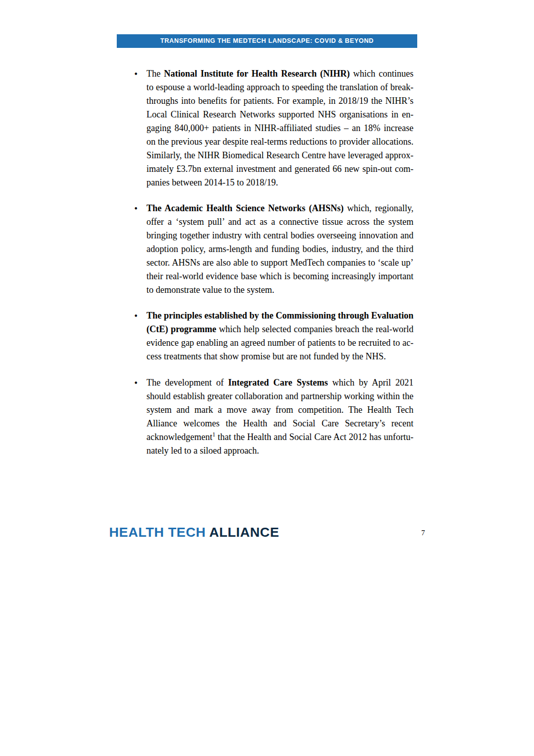Transforming the MedTech Landscape: Covid & Beyond
The National Institute for Health Research (NIHR) which continues to espouse a world-leading approach to speeding the translation of breakthroughs into benefits for patients. For example, in 2018/19 the NIHR’s Local Clinical Research Networks supported NHS organisations in engaging 840,000+ patients in NIHR-affiliated studies – an 18% increase on the previous year despite real-terms reductions to provider allocations. Similarly, the NIHR Biomedical Research Centre have leveraged approximately £3.7bn external investment and generated 66 new spin-out companies between 2014-15 to 2018/19.
The Academic Health Science Networks (AHSNs) which, regionally, offer a ‘system pull’ and act as a connective tissue across the system bringing together industry with central bodies overseeing innovation and adoption policy, arms-length and funding bodies, industry, and the third sector. AHSNs are also able to support MedTech companies to ‘scale up’ their real-world evidence base which is becoming increasingly important to demonstrate value to the system.
The principles established by the Commissioning through Evaluation (CtE) programme which help selected companies breach the real-world evidence gap enabling an agreed number of patients to be recruited to access treatments that show promise but are not funded by the NHS.
The development of Integrated Care Systems which by April 2021 should establish greater collaboration and partnership working within the system and mark a move away from competition. The Health Tech Alliance welcomes the Health and Social Care Secretary’s recent acknowledgement1 that the Health and Social Care Act 2012 has unfortunately led to a siloed approach.
HEALTH TECH ALLIANCE
7